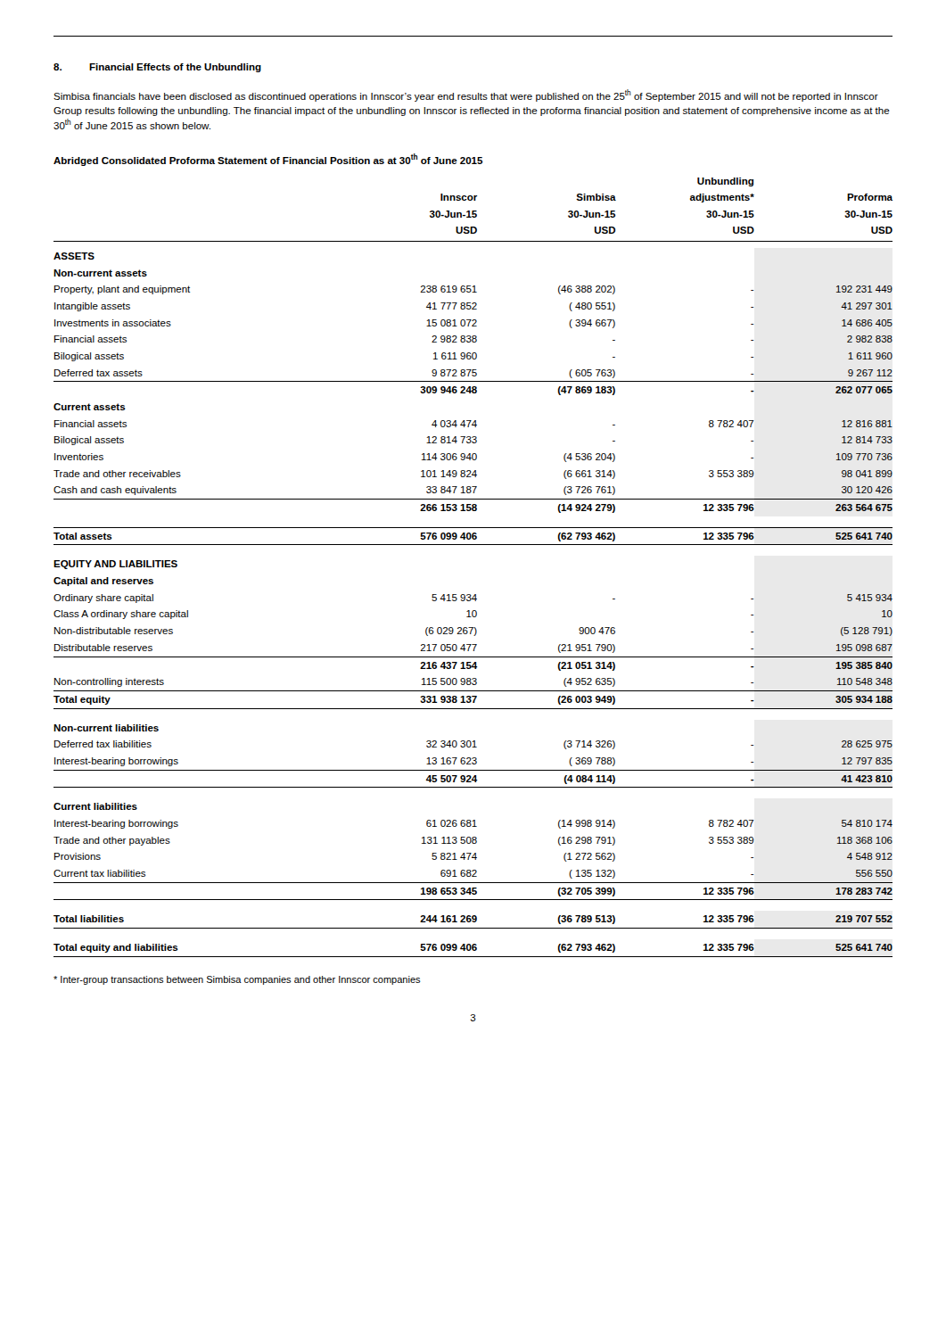8. Financial Effects of the Unbundling
Simbisa financials have been disclosed as discontinued operations in Innscor’s year end results that were published on the 25th of September 2015 and will not be reported in Innscor Group results following the unbundling. The financial impact of the unbundling on Innscor is reflected in the proforma financial position and statement of comprehensive income as at the 30th of June 2015 as shown below.
Abridged Consolidated Proforma Statement of Financial Position as at 30th of June 2015
| | | | Unbundling | |
| --- | --- | --- | --- | --- |
| | Innscor | Simbisa | adjustments* | Proforma |
| | 30-Jun-15 | 30-Jun-15 | 30-Jun-15 | 30-Jun-15 |
| | USD | USD | USD | USD |
| ASSETS | | | | |
| Non-current assets | | | | |
| Property, plant and equipment | 238 619 651 | (46 388 202) | - | 192 231 449 |
| Intangible assets | 41 777 852 | ( 480 551) | - | 41 297 301 |
| Investments in associates | 15 081 072 | ( 394 667) | - | 14 686 405 |
| Financial assets | 2 982 838 | - | - | 2 982 838 |
| Bilogical assets | 1 611 960 | - | - | 1 611 960 |
| Deferred tax assets | 9 872 875 | ( 605 763) | - | 9 267 112 |
| | 309 946 248 | (47 869 183) | - | 262 077 065 |
| Current assets | | | | |
| Financial assets | 4 034 474 | - | 8 782 407 | 12 816 881 |
| Bilogical assets | 12 814 733 | - | - | 12 814 733 |
| Inventories | 114 306 940 | (4 536 204) | - | 109 770 736 |
| Trade and other receivables | 101 149 824 | (6 661 314) | 3 553 389 | 98 041 899 |
| Cash and cash equivalents | 33 847 187 | (3 726 761) | | 30 120 426 |
| | 266 153 158 | (14 924 279) | 12 335 796 | 263 564 675 |
| Total assets | 576 099 406 | (62 793 462) | 12 335 796 | 525 641 740 |
| EQUITY AND LIABILITIES | | | | |
| Capital and reserves | | | | |
| Ordinary share capital | 5 415 934 | - | - | 5 415 934 |
| Class A ordinary share capital | 10 | | - | 10 |
| Non-distributable reserves | (6 029 267) | 900 476 | - | (5 128 791) |
| Distributable reserves | 217 050 477 | (21 951 790) | - | 195 098 687 |
| | 216 437 154 | (21 051 314) | - | 195 385 840 |
| Non-controlling interests | 115 500 983 | (4 952 635) | - | 110 548 348 |
| Total equity | 331 938 137 | (26 003 949) | - | 305 934 188 |
| Non-current liabilities | | | | |
| Deferred tax liabilities | 32 340 301 | (3 714 326) | - | 28 625 975 |
| Interest-bearing borrowings | 13 167 623 | ( 369 788) | - | 12 797 835 |
| | 45 507 924 | (4 084 114) | - | 41 423 810 |
| Current liabilities | | | | |
| Interest-bearing borrowings | 61 026 681 | (14 998 914) | 8 782 407 | 54 810 174 |
| Trade and other payables | 131 113 508 | (16 298 791) | 3 553 389 | 118 368 106 |
| Provisions | 5 821 474 | (1 272 562) | - | 4 548 912 |
| Current tax liabilities | 691 682 | ( 135 132) | - | 556 550 |
| | 198 653 345 | (32 705 399) | 12 335 796 | 178 283 742 |
| Total liabilities | 244 161 269 | (36 789 513) | 12 335 796 | 219 707 552 |
| Total equity and liabilities | 576 099 406 | (62 793 462) | 12 335 796 | 525 641 740 |
* Inter-group transactions between Simbisa companies and other Innscor companies
3